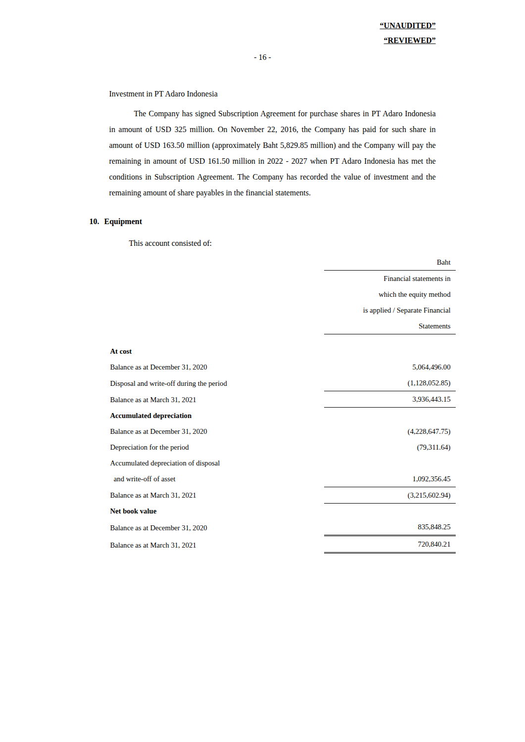“UNAUDITED”
“REVIEWED”
- 16 -
Investment in PT Adaro Indonesia
The Company has signed Subscription Agreement for purchase shares in PT Adaro Indonesia in amount of USD 325 million. On November 22, 2016, the Company has paid for such share in amount of USD 163.50 million (approximately Baht 5,829.85 million) and the Company will pay the remaining in amount of USD 161.50 million in 2022 - 2027 when PT Adaro Indonesia has met the conditions in Subscription Agreement. The Company has recorded the value of investment and the remaining amount of share payables in the financial statements.
10. Equipment
This account consisted of:
| | Baht |
| | Financial statements in |
| | which the equity method |
| | is applied / Separate Financial |
| | Statements |
| At cost | |
| Balance as at December 31, 2020 | 5,064,496.00 |
| Disposal and write-off during the period | (1,128,052.85) |
| Balance as at March 31, 2021 | 3,936,443.15 |
| Accumulated depreciation | |
| Balance as at December 31, 2020 | (4,228,647.75) |
| Depreciation for the period | (79,311.64) |
| Accumulated depreciation of disposal | |
| and write-off of asset | 1,092,356.45 |
| Balance as at March 31, 2021 | (3,215,602.94) |
| Net book value | |
| Balance as at December 31, 2020 | 835,848.25 |
| Balance as at March 31, 2021 | 720,840.21 |